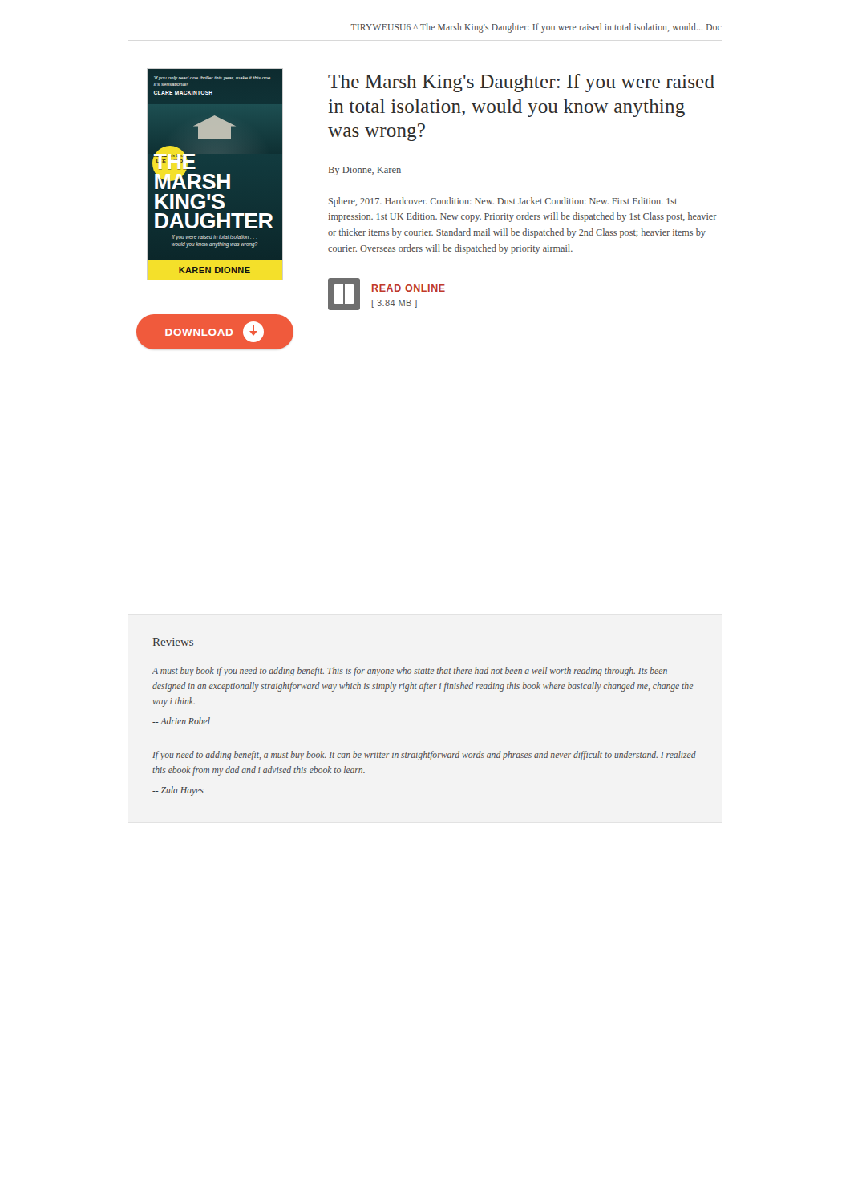TIRYWEUSU6 ^ The Marsh King's Daughter: If you were raised in total isolation, would... Doc
'If you only read one thriller this year, make it this one. It's sensational!'CLARE MACKINTOSH
'I loved this book'LEE CHILD
THE MARSH KING'S DAUGHTER
If you were raised in total isolation . . .
would you know anything was wrong?
KAREN DIONNE
DOWNLOAD
The Marsh King's Daughter: If you were raised in total isolation, would you know anything was wrong?
By Dionne, Karen
Sphere, 2017. Hardcover. Condition: New. Dust Jacket Condition: New. First Edition. 1st impression. 1st UK Edition. New copy. Priority orders will be dispatched by 1st Class post, heavier or thicker items by courier. Standard mail will be dispatched by 2nd Class post; heavier items by courier. Overseas orders will be dispatched by priority airmail.
READ ONLINE
[ 3.84 MB ]
Reviews
A must buy book if you need to adding benefit. This is for anyone who statte that there had not been a well worth reading through. Its been designed in an exceptionally straightforward way which is simply right after i finished reading this book where basically changed me, change the way i think.
-- Adrien Robel
If you need to adding benefit, a must buy book. It can be writter in straightforward words and phrases and never difficult to understand. I realized this ebook from my dad and i advised this ebook to learn.
-- Zula Hayes